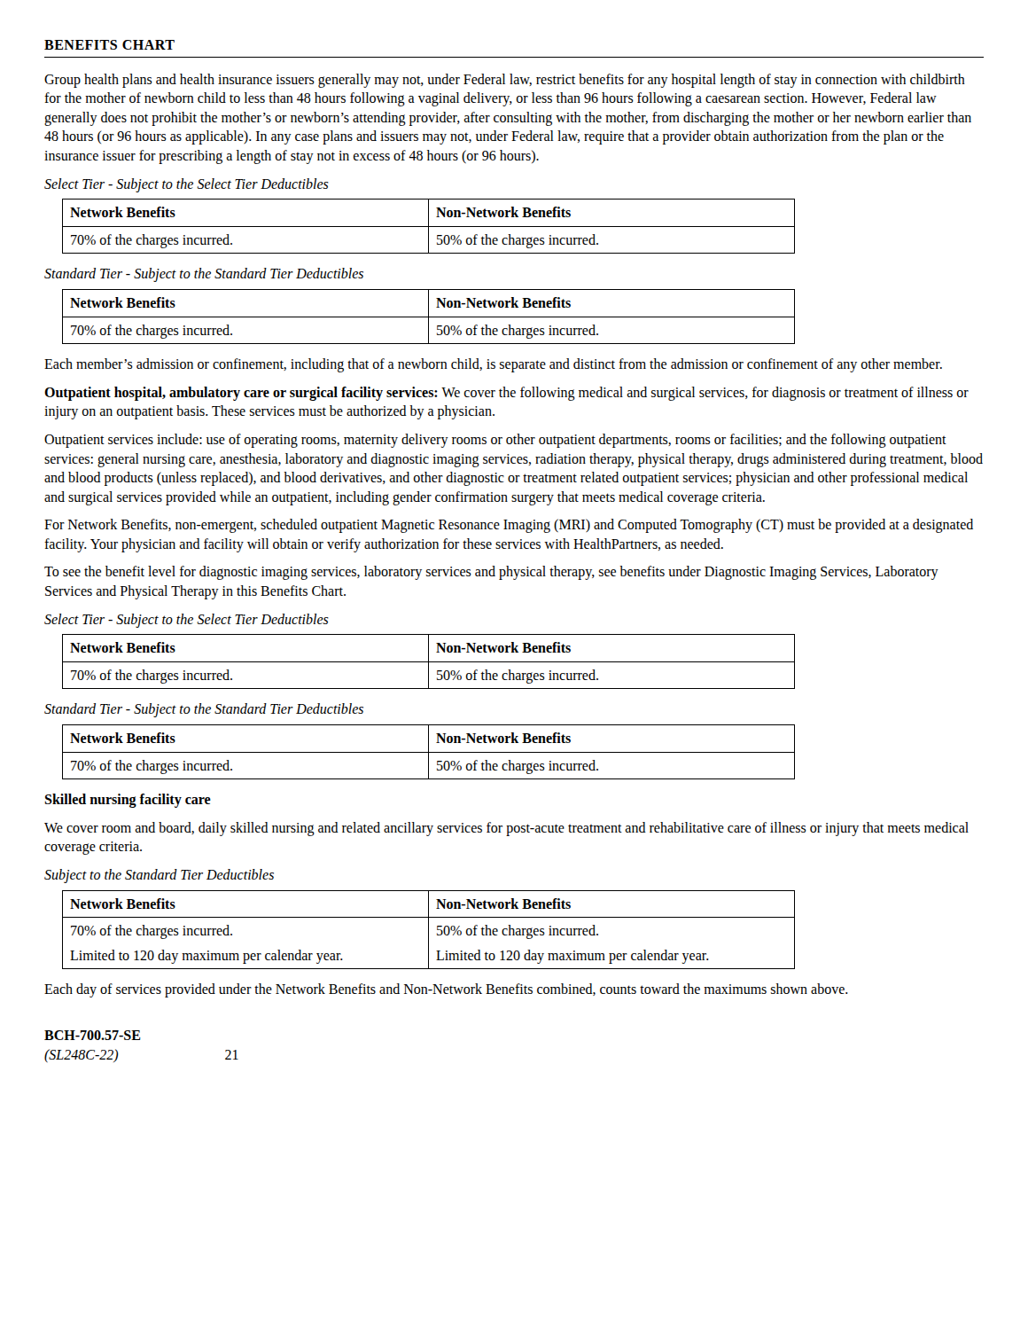BENEFITS CHART
Group health plans and health insurance issuers generally may not, under Federal law, restrict benefits for any hospital length of stay in connection with childbirth for the mother of newborn child to less than 48 hours following a vaginal delivery, or less than 96 hours following a caesarean section. However, Federal law generally does not prohibit the mother’s or newborn’s attending provider, after consulting with the mother, from discharging the mother or her newborn earlier than 48 hours (or 96 hours as applicable). In any case plans and issuers may not, under Federal law, require that a provider obtain authorization from the plan or the insurance issuer for prescribing a length of stay not in excess of 48 hours (or 96 hours).
Select Tier - Subject to the Select Tier Deductibles
| Network Benefits | Non-Network Benefits |
| --- | --- |
| 70% of the charges incurred. | 50% of the charges incurred. |
Standard Tier - Subject to the Standard Tier Deductibles
| Network Benefits | Non-Network Benefits |
| --- | --- |
| 70% of the charges incurred. | 50% of the charges incurred. |
Each member’s admission or confinement, including that of a newborn child, is separate and distinct from the admission or confinement of any other member.
Outpatient hospital, ambulatory care or surgical facility services: We cover the following medical and surgical services, for diagnosis or treatment of illness or injury on an outpatient basis. These services must be authorized by a physician.
Outpatient services include: use of operating rooms, maternity delivery rooms or other outpatient departments, rooms or facilities; and the following outpatient services: general nursing care, anesthesia, laboratory and diagnostic imaging services, radiation therapy, physical therapy, drugs administered during treatment, blood and blood products (unless replaced), and blood derivatives, and other diagnostic or treatment related outpatient services; physician and other professional medical and surgical services provided while an outpatient, including gender confirmation surgery that meets medical coverage criteria.
For Network Benefits, non-emergent, scheduled outpatient Magnetic Resonance Imaging (MRI) and Computed Tomography (CT) must be provided at a designated facility. Your physician and facility will obtain or verify authorization for these services with HealthPartners, as needed.
To see the benefit level for diagnostic imaging services, laboratory services and physical therapy, see benefits under Diagnostic Imaging Services, Laboratory Services and Physical Therapy in this Benefits Chart.
Select Tier - Subject to the Select Tier Deductibles
| Network Benefits | Non-Network Benefits |
| --- | --- |
| 70% of the charges incurred. | 50% of the charges incurred. |
Standard Tier - Subject to the Standard Tier Deductibles
| Network Benefits | Non-Network Benefits |
| --- | --- |
| 70% of the charges incurred. | 50% of the charges incurred. |
Skilled nursing facility care
We cover room and board, daily skilled nursing and related ancillary services for post-acute treatment and rehabilitative care of illness or injury that meets medical coverage criteria.
Subject to the Standard Tier Deductibles
| Network Benefits | Non-Network Benefits |
| --- | --- |
| 70% of the charges incurred. Limited to 120 day maximum per calendar year. | 50% of the charges incurred. Limited to 120 day maximum per calendar year. |
Each day of services provided under the Network Benefits and Non-Network Benefits combined, counts toward the maximums shown above.
BCH-700.57-SE
(SL248C-22)21